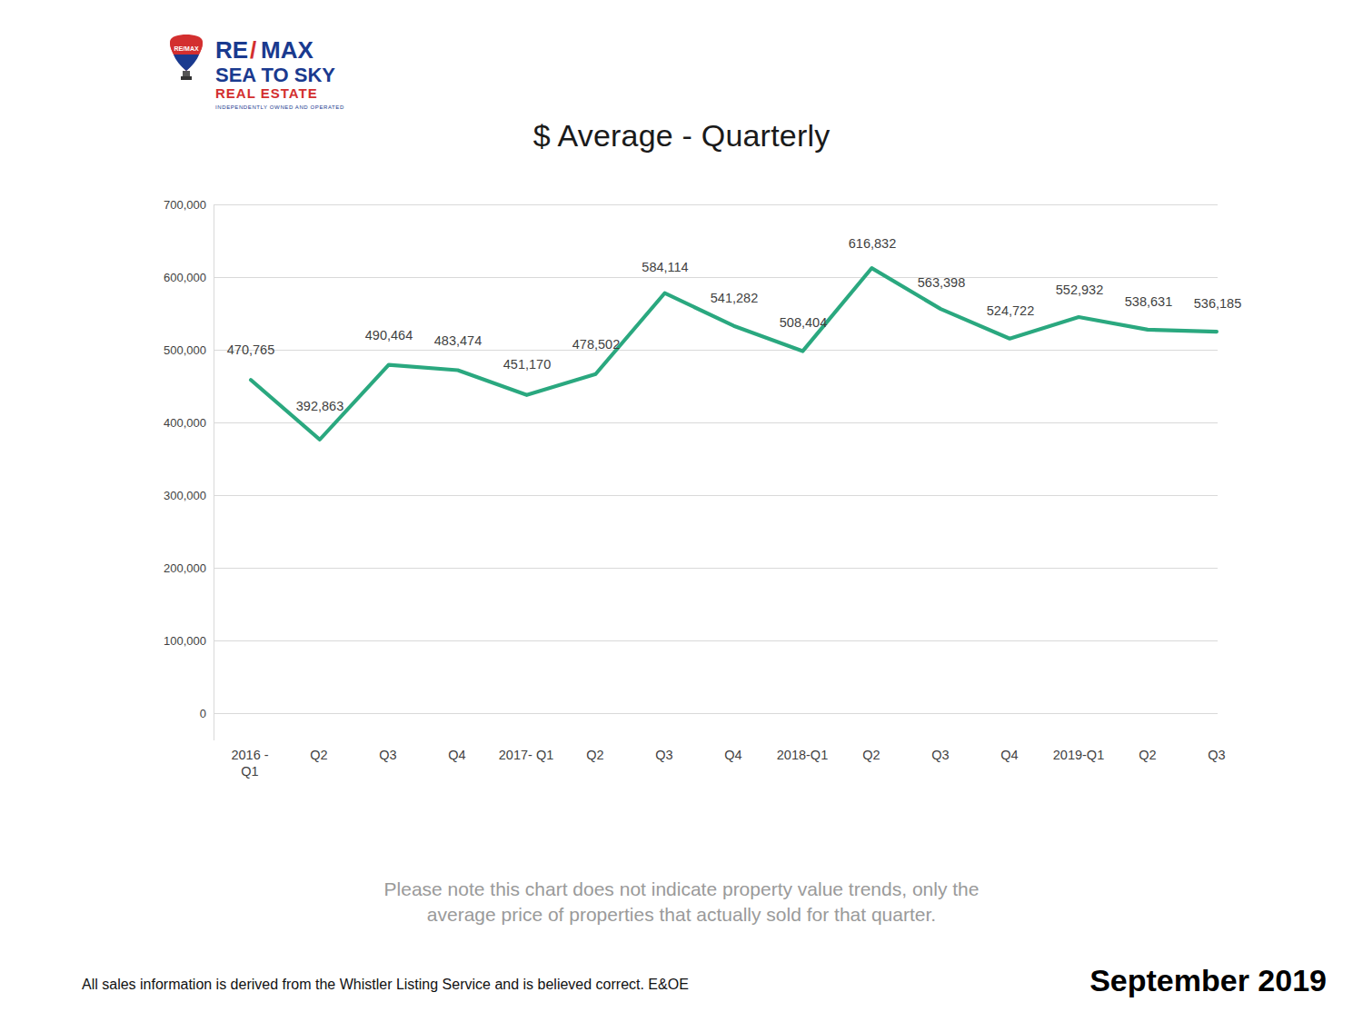RE/MAX RE / MAX SEA TO SKY REAL ESTATE INDEPENDENTLY OWNED AND OPERATED
$ Average - Quarterly
700,000 600,000 500,000 400,000 300,000 200,000 100,000 0
470,765
392,863
490,464
483,474
451,170
478,502
584,114
541,282
508,404
616,832
563,398
524,722
552,932
538,631
536,185
2016 -
Q1 Q2 Q3 Q4 2017- Q1 Q2 Q3 Q4 2018-Q1 Q2 Q3 Q4 2019-Q1 Q2 Q3
Please note this chart does not indicate property value trends, only the
average price of properties that actually sold for that quarter.
All sales information is derived from the Whistler Listing Service and is believed correct. E&OE
September 2019